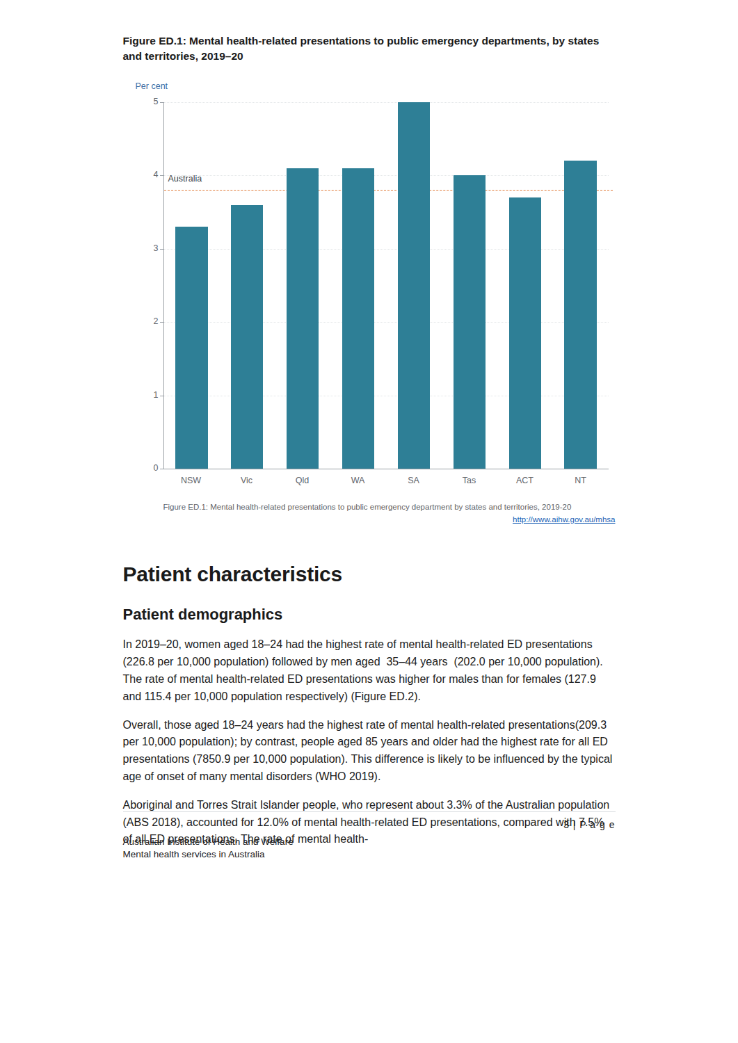Figure ED.1: Mental health-related presentations to public emergency departments, by states and territories, 2019–20
Per cent
5
4
3
2
1
0
Australia
NSW Vic Qld WA SA Tas ACT NT
Figure ED.1: Mental health-related presentations to public emergency department by states and territories, 2019-20
http://www.aihw.gov.au/mhsa
Patient characteristics
Patient demographics
In 2019–20, women aged 18–24 had the highest rate of mental health-related ED presentations (226.8 per 10,000 population) followed by men aged 35–44 years (202.0 per 10,000 population). The rate of mental health-related ED presentations was higher for males than for females (127.9 and 115.4 per 10,000 population respectively) (Figure ED.2).
Overall, those aged 18–24 years had the highest rate of mental health-related presentations(209.3 per 10,000 population); by contrast, people aged 85 years and older had the highest rate for all ED presentations (7850.9 per 10,000 population). This difference is likely to be influenced by the typical age of onset of many mental disorders (WHO 2019).
Aboriginal and Torres Strait Islander people, who represent about 3.3% of the Australian population (ABS 2018), accounted for 12.0% of mental health-related ED presentations, compared with 7.5% of all ED presentations. The rate of mental health-
3 | P a g e
Australian Institute of Health and Welfare
Mental health services in Australia